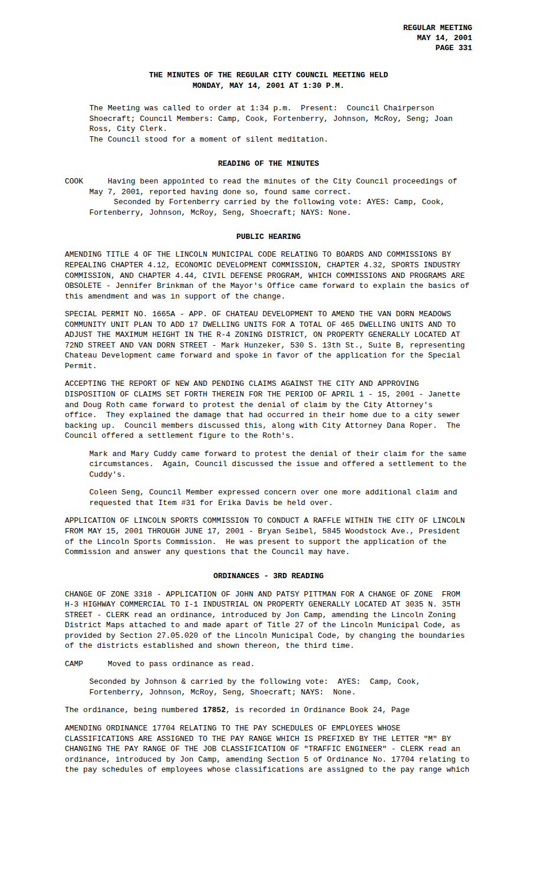REGULAR MEETING
MAY 14, 2001
PAGE 331
THE MINUTES OF THE REGULAR CITY COUNCIL MEETING HELD
MONDAY, MAY 14, 2001 AT 1:30 P.M.
The Meeting was called to order at 1:34 p.m. Present: Council Chairperson Shoecraft; Council Members: Camp, Cook, Fortenberry, Johnson, McRoy, Seng; Joan Ross, City Clerk.
The Council stood for a moment of silent meditation.
READING OF THE MINUTES
COOK Having been appointed to read the minutes of the City Council proceedings of May 7, 2001, reported having done so, found same correct.
Seconded by Fortenberry carried by the following vote: AYES: Camp, Cook, Fortenberry, Johnson, McRoy, Seng, Shoecraft; NAYS: None.
PUBLIC HEARING
AMENDING TITLE 4 OF THE LINCOLN MUNICIPAL CODE RELATING TO BOARDS AND COMMISSIONS BY REPEALING CHAPTER 4.12, ECONOMIC DEVELOPMENT COMMISSION, CHAPTER 4.32, SPORTS INDUSTRY COMMISSION, AND CHAPTER 4.44, CIVIL DEFENSE PROGRAM, WHICH COMMISSIONS AND PROGRAMS ARE OBSOLETE - Jennifer Brinkman of the Mayor's Office came forward to explain the basics of this amendment and was in support of the change.
SPECIAL PERMIT NO. 1665A - APP. OF CHATEAU DEVELOPMENT TO AMEND THE VAN DORN MEADOWS COMMUNITY UNIT PLAN TO ADD 17 DWELLING UNITS FOR A TOTAL OF 465 DWELLING UNITS AND TO ADJUST THE MAXIMUM HEIGHT IN THE R-4 ZONING DISTRICT, ON PROPERTY GENERALLY LOCATED AT 72ND STREET AND VAN DORN STREET - Mark Hunzeker, 530 S. 13th St., Suite B, representing Chateau Development came forward and spoke in favor of the application for the Special Permit.
ACCEPTING THE REPORT OF NEW AND PENDING CLAIMS AGAINST THE CITY AND APPROVING DISPOSITION OF CLAIMS SET FORTH THEREIN FOR THE PERIOD OF APRIL 1 - 15, 2001 - Janette and Doug Roth came forward to protest the denial of claim by the City Attorney's office. They explained the damage that had occurred in their home due to a city sewer backing up. Council members discussed this, along with City Attorney Dana Roper. The Council offered a settlement figure to the Roth's.
Mark and Mary Cuddy came forward to protest the denial of their claim for the same circumstances. Again, Council discussed the issue and offered a settlement to the Cuddy's.
Coleen Seng, Council Member expressed concern over one more additional claim and requested that Item #31 for Erika Davis be held over.
APPLICATION OF LINCOLN SPORTS COMMISSION TO CONDUCT A RAFFLE WITHIN THE CITY OF LINCOLN FROM MAY 15, 2001 THROUGH JUNE 17, 2001 - Bryan Seibel, 5845 Woodstock Ave., President of the Lincoln Sports Commission. He was present to support the application of the Commission and answer any questions that the Council may have.
ORDINANCES - 3RD READING
CHANGE OF ZONE 3318 - APPLICATION OF JOHN AND PATSY PITTMAN FOR A CHANGE OF ZONE FROM H-3 HIGHWAY COMMERCIAL TO I-1 INDUSTRIAL ON PROPERTY GENERALLY LOCATED AT 3035 N. 35TH STREET - CLERK read an ordinance, introduced by Jon Camp, amending the Lincoln Zoning District Maps attached to and made apart of Title 27 of the Lincoln Municipal Code, as provided by Section 27.05.020 of the Lincoln Municipal Code, by changing the boundaries of the districts established and shown thereon, the third time.
CAMP Moved to pass ordinance as read.
Seconded by Johnson & carried by the following vote: AYES: Camp, Cook, Fortenberry, Johnson, McRoy, Seng, Shoecraft; NAYS: None.
The ordinance, being numbered 17852, is recorded in Ordinance Book 24, Page
AMENDING ORDINANCE 17704 RELATING TO THE PAY SCHEDULES OF EMPLOYEES WHOSE CLASSIFICATIONS ARE ASSIGNED TO THE PAY RANGE WHICH IS PREFIXED BY THE LETTER "M" BY CHANGING THE PAY RANGE OF THE JOB CLASSIFICATION OF "TRAFFIC ENGINEER" - CLERK read an ordinance, introduced by Jon Camp, amending Section 5 of Ordinance No. 17704 relating to the pay schedules of employees whose classifications are assigned to the pay range which